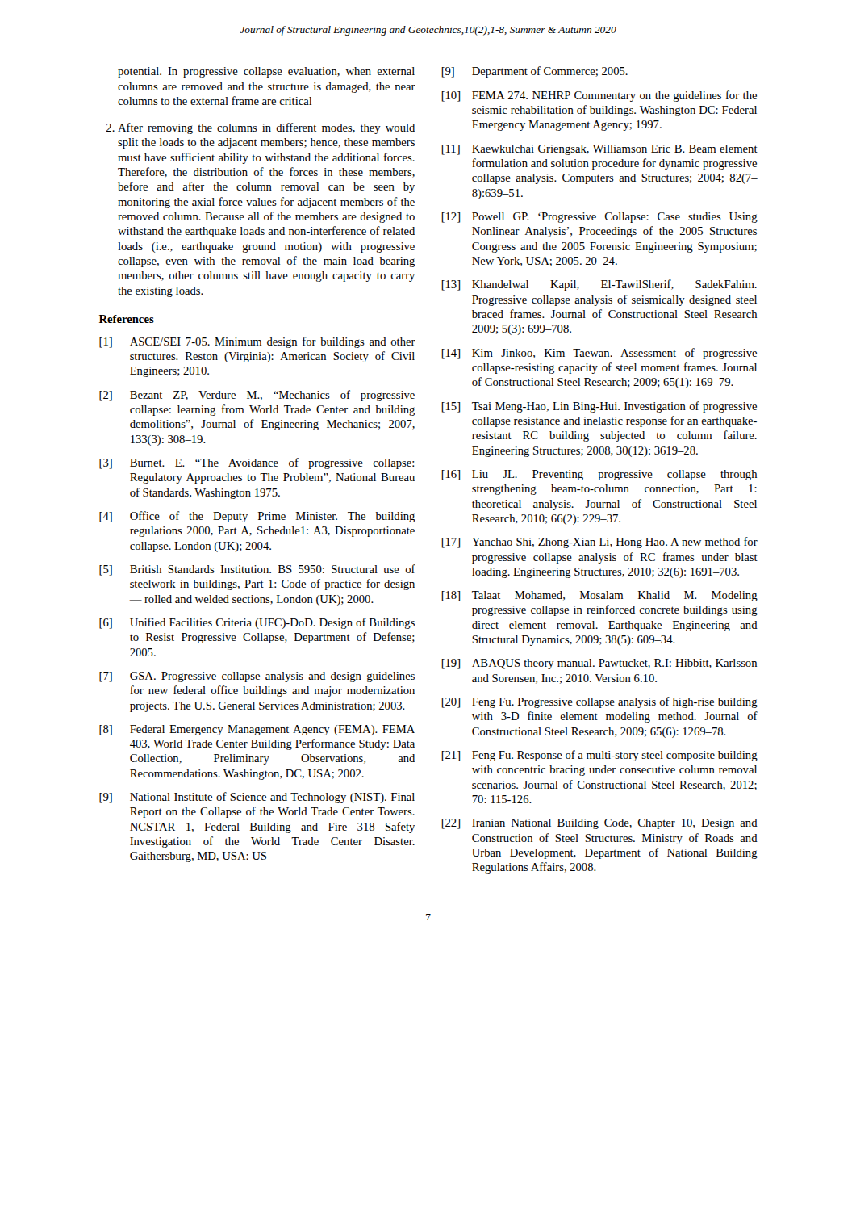Journal of Structural Engineering and Geotechnics,10(2),1-8, Summer & Autumn 2020
potential. In progressive collapse evaluation, when external columns are removed and the structure is damaged, the near columns to the external frame are critical
After removing the columns in different modes, they would split the loads to the adjacent members; hence, these members must have sufficient ability to withstand the additional forces. Therefore, the distribution of the forces in these members, before and after the column removal can be seen by monitoring the axial force values for adjacent members of the removed column. Because all of the members are designed to withstand the earthquake loads and non-interference of related loads (i.e., earthquake ground motion) with progressive collapse, even with the removal of the main load bearing members, other columns still have enough capacity to carry the existing loads.
References
ASCE/SEI 7-05. Minimum design for buildings and other structures. Reston (Virginia): American Society of Civil Engineers; 2010.
Bezant ZP, Verdure M., “Mechanics of progressive collapse: learning from World Trade Center and building demolitions”, Journal of Engineering Mechanics; 2007, 133(3): 308–19.
Burnet. E. “The Avoidance of progressive collapse: Regulatory Approaches to The Problem”, National Bureau of Standards, Washington 1975.
Office of the Deputy Prime Minister. The building regulations 2000, Part A, Schedule1: A3, Disproportionate collapse. London (UK); 2004.
British Standards Institution. BS 5950: Structural use of steelwork in buildings, Part 1: Code of practice for design — rolled and welded sections, London (UK); 2000.
Unified Facilities Criteria (UFC)-DoD. Design of Buildings to Resist Progressive Collapse, Department of Defense; 2005.
GSA. Progressive collapse analysis and design guidelines for new federal office buildings and major modernization projects. The U.S. General Services Administration; 2003.
Federal Emergency Management Agency (FEMA). FEMA 403, World Trade Center Building Performance Study: Data Collection, Preliminary Observations, and Recommendations. Washington, DC, USA; 2002.
National Institute of Science and Technology (NIST). Final Report on the Collapse of the World Trade Center Towers. NCSTAR 1, Federal Building and Fire 318 Safety Investigation of the World Trade Center Disaster. Gaithersburg, MD, USA: US
Department of Commerce; 2005.
FEMA 274. NEHRP Commentary on the guidelines for the seismic rehabilitation of buildings. Washington DC: Federal Emergency Management Agency; 1997.
Kaewkulchai Griengsak, Williamson Eric B. Beam element formulation and solution procedure for dynamic progressive collapse analysis. Computers and Structures; 2004; 82(7–8):639–51.
Powell GP. ‘Progressive Collapse: Case studies Using Nonlinear Analysis’, Proceedings of the 2005 Structures Congress and the 2005 Forensic Engineering Symposium; New York, USA; 2005. 20–24.
Khandelwal Kapil, El-TawilSherif, SadekFahim. Progressive collapse analysis of seismically designed steel braced frames. Journal of Constructional Steel Research 2009; 5(3): 699–708.
Kim Jinkoo, Kim Taewan. Assessment of progressive collapse-resisting capacity of steel moment frames. Journal of Constructional Steel Research; 2009; 65(1): 169–79.
Tsai Meng-Hao, Lin Bing-Hui. Investigation of progressive collapse resistance and inelastic response for an earthquake-resistant RC building subjected to column failure. Engineering Structures; 2008, 30(12): 3619–28.
Liu JL. Preventing progressive collapse through strengthening beam-to-column connection, Part 1: theoretical analysis. Journal of Constructional Steel Research, 2010; 66(2): 229–37.
Yanchao Shi, Zhong-Xian Li, Hong Hao. A new method for progressive collapse analysis of RC frames under blast loading. Engineering Structures, 2010; 32(6): 1691–703.
Talaat Mohamed, Mosalam Khalid M. Modeling progressive collapse in reinforced concrete buildings using direct element removal. Earthquake Engineering and Structural Dynamics, 2009; 38(5): 609–34.
ABAQUS theory manual. Pawtucket, R.I: Hibbitt, Karlsson and Sorensen, Inc.; 2010. Version 6.10.
Feng Fu. Progressive collapse analysis of high-rise building with 3-D finite element modeling method. Journal of Constructional Steel Research, 2009; 65(6): 1269–78.
Feng Fu. Response of a multi-story steel composite building with concentric bracing under consecutive column removal scenarios. Journal of Constructional Steel Research, 2012; 70: 115-126.
Iranian National Building Code, Chapter 10, Design and Construction of Steel Structures. Ministry of Roads and Urban Development, Department of National Building Regulations Affairs, 2008.
7